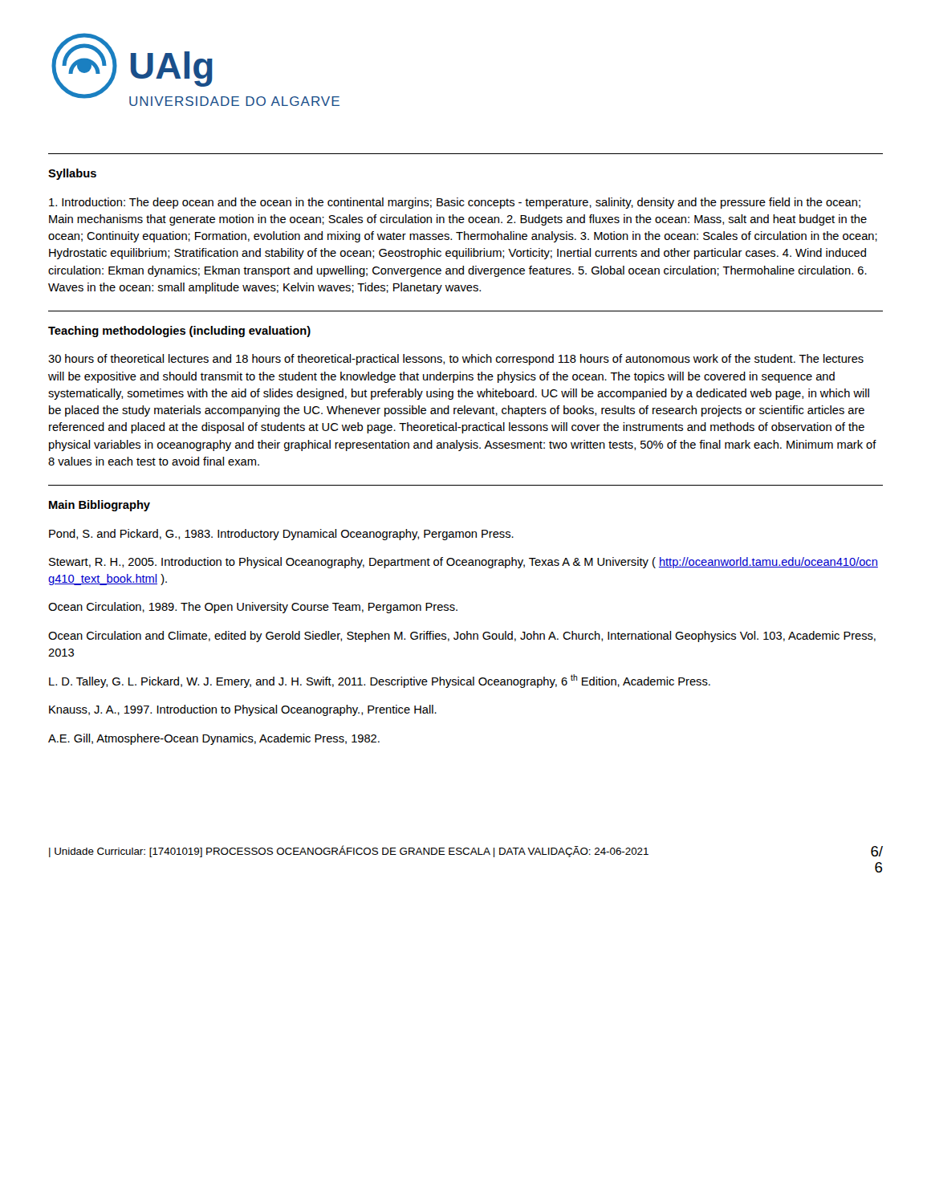UAlg UNIVERSIDADE DO ALGARVE
Syllabus
1. Introduction: The deep ocean and the ocean in the continental margins; Basic concepts - temperature, salinity, density and the pressure field in the ocean; Main mechanisms that generate motion in the ocean; Scales of circulation in the ocean. 2. Budgets and fluxes in the ocean: Mass, salt and heat budget in the ocean; Continuity equation; Formation, evolution and mixing of water masses. Thermohaline analysis. 3. Motion in the ocean: Scales of circulation in the ocean; Hydrostatic equilibrium; Stratification and stability of the ocean; Geostrophic equilibrium; Vorticity; Inertial currents and other particular cases. 4. Wind induced circulation: Ekman dynamics; Ekman transport and upwelling; Convergence and divergence features. 5. Global ocean circulation; Thermohaline circulation. 6. Waves in the ocean: small amplitude waves; Kelvin waves; Tides; Planetary waves.
Teaching methodologies (including evaluation)
30 hours of theoretical lectures and 18 hours of theoretical-practical lessons, to which correspond 118 hours of autonomous work of the student. The lectures will be expositive and should transmit to the student the knowledge that underpins the physics of the ocean. The topics will be covered in sequence and systematically, sometimes with the aid of slides designed, but preferably using the whiteboard. UC will be accompanied by a dedicated web page, in which will be placed the study materials accompanying the UC. Whenever possible and relevant, chapters of books, results of research projects or scientific articles are referenced and placed at the disposal of students at UC web page. Theoretical-practical lessons will cover the instruments and methods of observation of the physical variables in oceanography and their graphical representation and analysis. Assesment: two written tests, 50% of the final mark each. Minimum mark of 8 values in each test to avoid final exam.
Main Bibliography
Pond, S. and Pickard, G., 1983. Introductory Dynamical Oceanography, Pergamon Press.
Stewart, R. H., 2005. Introduction to Physical Oceanography, Department of Oceanography, Texas A & M University ( http://oceanworld.tamu.edu/ocean410/ocng410_text_book.html ).
Ocean Circulation, 1989. The Open University Course Team, Pergamon Press.
Ocean Circulation and Climate, edited by Gerold Siedler, Stephen M. Griffies, John Gould, John A. Church, International Geophysics Vol. 103, Academic Press, 2013
L. D. Talley, G. L. Pickard, W. J. Emery, and J. H. Swift, 2011. Descriptive Physical Oceanography, 6 th Edition, Academic Press.
Knauss, J. A., 1997. Introduction to Physical Oceanography., Prentice Hall.
A.E. Gill, Atmosphere-Ocean Dynamics, Academic Press, 1982.
| Unidade Curricular: [17401019] PROCESSOS OCEANOGRÁFICOS DE GRANDE ESCALA | DATA VALIDAÇÃO: 24-06-2021
6/
6